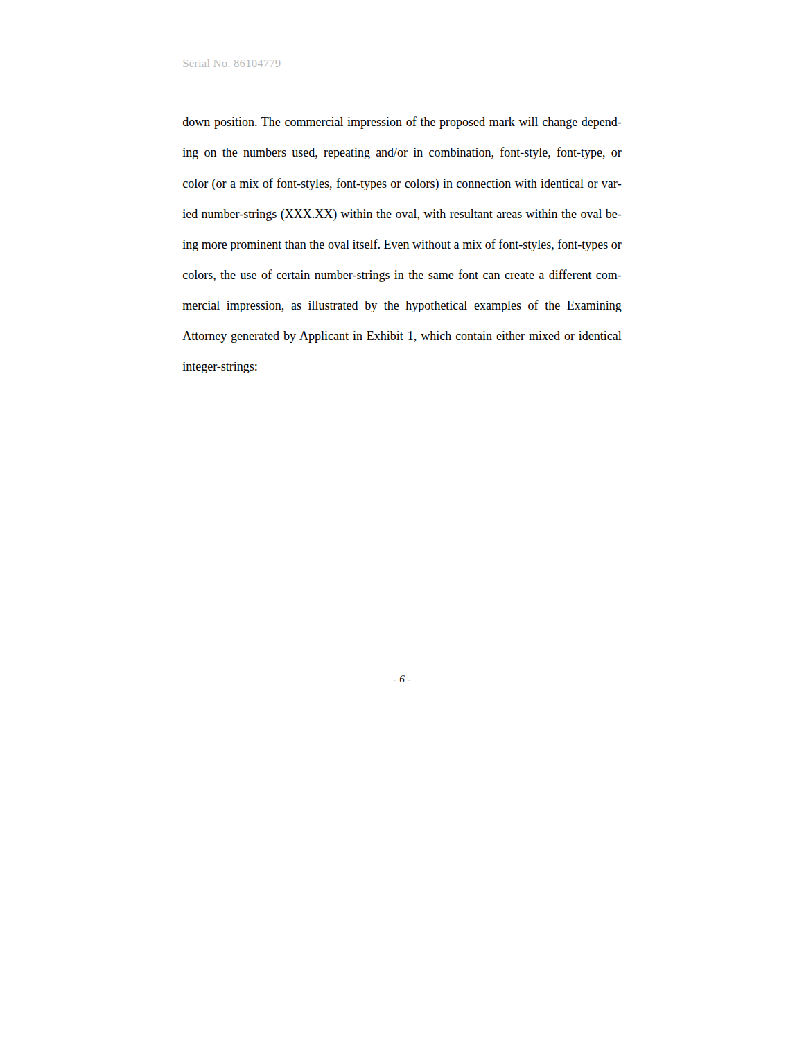Serial No. 86104779
down position. The commercial impression of the proposed mark will change depending on the numbers used, repeating and/or in combination, font-style, font-type, or color (or a mix of font-styles, font-types or colors) in connection with identical or varied number-strings (XXX.XX) within the oval, with resultant areas within the oval being more prominent than the oval itself. Even without a mix of font-styles, font-types or colors, the use of certain number-strings in the same font can create a different commercial impression, as illustrated by the hypothetical examples of the Examining Attorney generated by Applicant in Exhibit 1, which contain either mixed or identical integer-strings:
- 6 -